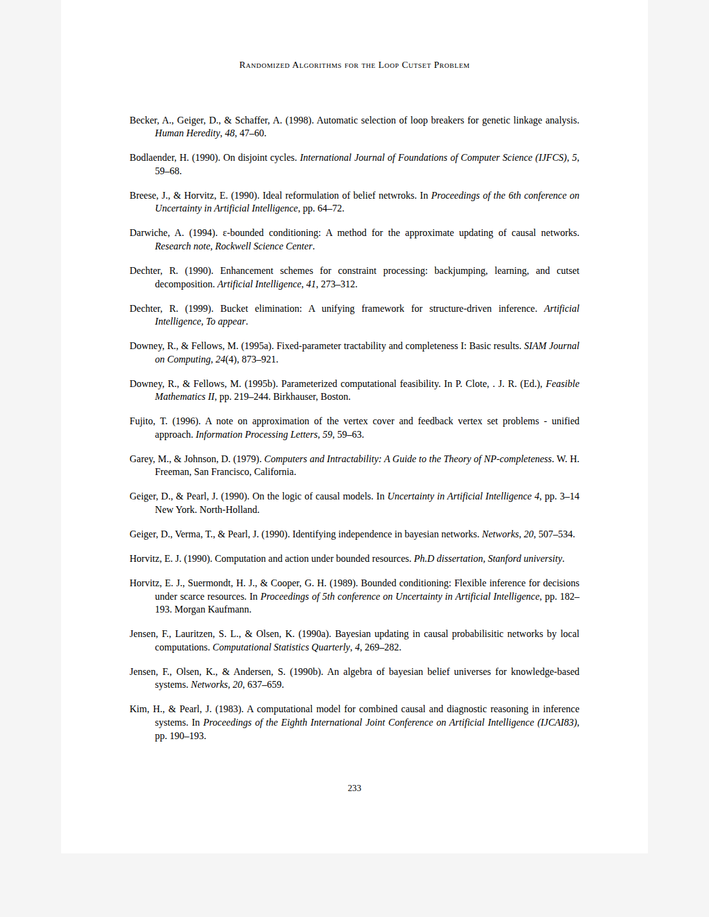Randomized Algorithms for the Loop Cutset Problem
Becker, A., Geiger, D., & Schaffer, A. (1998). Automatic selection of loop breakers for genetic linkage analysis. Human Heredity, 48, 47–60.
Bodlaender, H. (1990). On disjoint cycles. International Journal of Foundations of Computer Science (IJFCS), 5, 59–68.
Breese, J., & Horvitz, E. (1990). Ideal reformulation of belief netwroks. In Proceedings of the 6th conference on Uncertainty in Artificial Intelligence, pp. 64–72.
Darwiche, A. (1994). ε-bounded conditioning: A method for the approximate updating of causal networks. Research note, Rockwell Science Center.
Dechter, R. (1990). Enhancement schemes for constraint processing: backjumping, learning, and cutset decomposition. Artificial Intelligence, 41, 273–312.
Dechter, R. (1999). Bucket elimination: A unifying framework for structure-driven inference. Artificial Intelligence, To appear.
Downey, R., & Fellows, M. (1995a). Fixed-parameter tractability and completeness I: Basic results. SIAM Journal on Computing, 24(4), 873–921.
Downey, R., & Fellows, M. (1995b). Parameterized computational feasibility. In P. Clote, . J. R. (Ed.), Feasible Mathematics II, pp. 219–244. Birkhauser, Boston.
Fujito, T. (1996). A note on approximation of the vertex cover and feedback vertex set problems - unified approach. Information Processing Letters, 59, 59–63.
Garey, M., & Johnson, D. (1979). Computers and Intractability: A Guide to the Theory of NP-completeness. W. H. Freeman, San Francisco, California.
Geiger, D., & Pearl, J. (1990). On the logic of causal models. In Uncertainty in Artificial Intelligence 4, pp. 3–14 New York. North-Holland.
Geiger, D., Verma, T., & Pearl, J. (1990). Identifying independence in bayesian networks. Networks, 20, 507–534.
Horvitz, E. J. (1990). Computation and action under bounded resources. Ph.D dissertation, Stanford university.
Horvitz, E. J., Suermondt, H. J., & Cooper, G. H. (1989). Bounded conditioning: Flexible inference for decisions under scarce resources. In Proceedings of 5th conference on Uncertainty in Artificial Intelligence, pp. 182–193. Morgan Kaufmann.
Jensen, F., Lauritzen, S. L., & Olsen, K. (1990a). Bayesian updating in causal probabilisitic networks by local computations. Computational Statistics Quarterly, 4, 269–282.
Jensen, F., Olsen, K., & Andersen, S. (1990b). An algebra of bayesian belief universes for knowledge-based systems. Networks, 20, 637–659.
Kim, H., & Pearl, J. (1983). A computational model for combined causal and diagnostic reasoning in inference systems. In Proceedings of the Eighth International Joint Conference on Artificial Intelligence (IJCAI83), pp. 190–193.
233